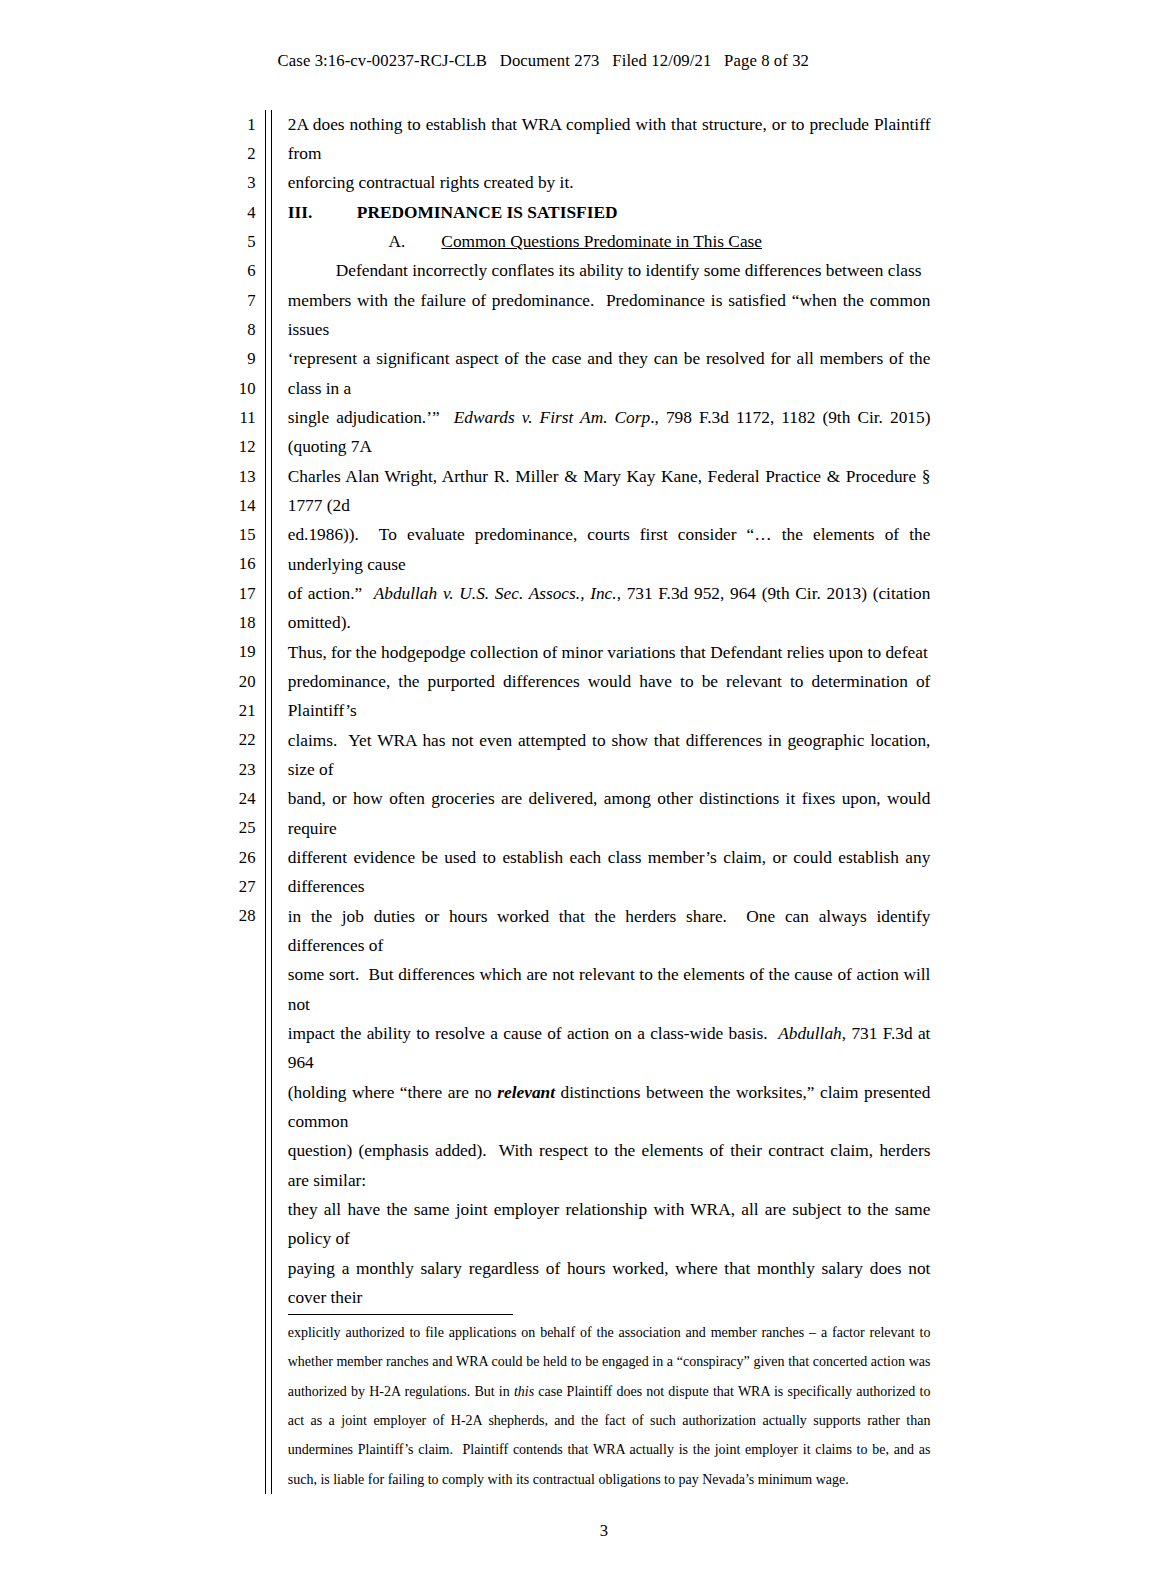Case 3:16-cv-00237-RCJ-CLB Document 273 Filed 12/09/21 Page 8 of 32
1
2
3
4
5
6
7
8
9
10
11
12
13
14
15
16
17
18
19
20
21
22
23
24
25
26
27
28
2A does nothing to establish that WRA complied with that structure, or to preclude Plaintiff from
enforcing contractual rights created by it.
III.
PREDOMINANCE IS SATISFIED
A.
Common Questions Predominate in This Case
Defendant incorrectly conflates its ability to identify some differences between class
members with the failure of predominance. Predominance is satisfied “when the common issues
‘represent a significant aspect of the case and they can be resolved for all members of the class in a
single adjudication.’” Edwards v. First Am. Corp., 798 F.3d 1172, 1182 (9th Cir. 2015) (quoting 7A
Charles Alan Wright, Arthur R. Miller & Mary Kay Kane, Federal Practice & Procedure § 1777 (2d
ed.1986)). To evaluate predominance, courts first consider “… the elements of the underlying cause
of action.” Abdullah v. U.S. Sec. Assocs., Inc., 731 F.3d 952, 964 (9th Cir. 2013) (citation omitted).
Thus, for the hodgepodge collection of minor variations that Defendant relies upon to defeat
predominance, the purported differences would have to be relevant to determination of Plaintiff’s
claims. Yet WRA has not even attempted to show that differences in geographic location, size of
band, or how often groceries are delivered, among other distinctions it fixes upon, would require
different evidence be used to establish each class member’s claim, or could establish any differences
in the job duties or hours worked that the herders share. One can always identify differences of
some sort. But differences which are not relevant to the elements of the cause of action will not
impact the ability to resolve a cause of action on a class-wide basis. Abdullah, 731 F.3d at 964
(holding where “there are no relevant distinctions between the worksites,” claim presented common
question) (emphasis added). With respect to the elements of their contract claim, herders are similar:
they all have the same joint employer relationship with WRA, all are subject to the same policy of
paying a monthly salary regardless of hours worked, where that monthly salary does not cover their
explicitly authorized to file applications on behalf of the association and member ranches – a factor relevant to whether member ranches and WRA could be held to be engaged in a “conspiracy” given that concerted action was authorized by H-2A regulations. But in this case Plaintiff does not dispute that WRA is specifically authorized to act as a joint employer of H-2A shepherds, and the fact of such authorization actually supports rather than undermines Plaintiff’s claim. Plaintiff contends that WRA actually is the joint employer it claims to be, and as such, is liable for failing to comply with its contractual obligations to pay Nevada’s minimum wage.
3